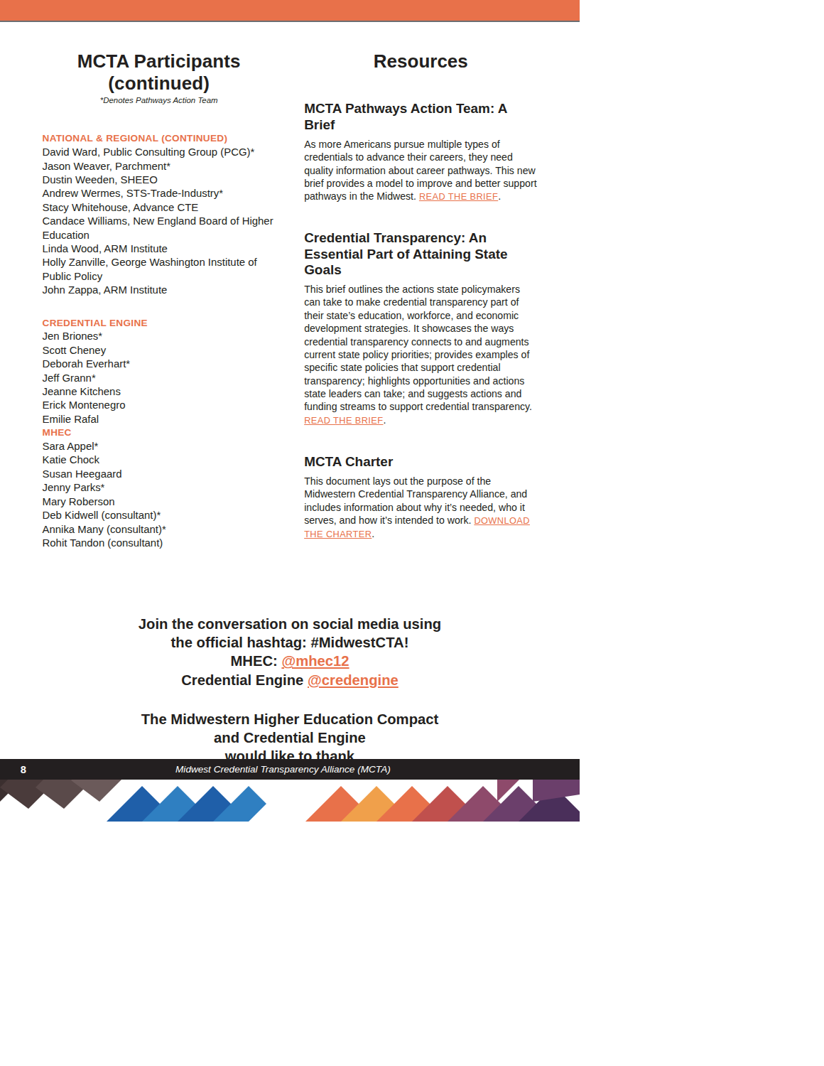MCTA Participants (continued)
*Denotes Pathways Action Team
NATIONAL & REGIONAL (CONTINUED)
David Ward, Public Consulting Group (PCG)*
Jason Weaver, Parchment*
Dustin Weeden, SHEEO
Andrew Wermes, STS-Trade-Industry*
Stacy Whitehouse, Advance CTE
Candace Williams, New England Board of Higher Education
Linda Wood, ARM Institute
Holly Zanville, George Washington Institute of Public Policy
John Zappa, ARM Institute
CREDENTIAL ENGINE
Jen Briones*
Scott Cheney
Deborah Everhart*
Jeff Grann*
Jeanne Kitchens
Erick Montenegro
Emilie Rafal
MHEC
Sara Appel*
Katie Chock
Susan Heegaard
Jenny Parks*
Mary Roberson
Deb Kidwell (consultant)*
Annika Many (consultant)*
Rohit Tandon (consultant)
Resources
MCTA Pathways Action Team: A Brief
As more Americans pursue multiple types of credentials to advance their careers, they need quality information about career pathways. This new brief provides a model to improve and better support pathways in the Midwest. Read the brief.
Credential Transparency: An Essential Part of Attaining State Goals
This brief outlines the actions state policymakers can take to make credential transparency part of their state’s education, workforce, and economic development strategies. It showcases the ways credential transparency connects to and augments current state policy priorities; provides examples of specific state policies that support credential transparency; highlights opportunities and actions state leaders can take; and suggests actions and funding streams to support credential transparency. Read the brief.
MCTA Charter
This document lays out the purpose of the Midwestern Credential Transparency Alliance, and includes information about why it’s needed, who it serves, and how it’s intended to work. Download the charter.
Join the conversation on social media using
the official hashtag: #MidwestCTA!
MHEC: @mhec12
Credential Engine @credengine
The Midwestern Higher Education Compact
and Credential Engine
would like to thank
Ascendium Education Group
for their generous support of the
Midwestern Credential Transparency Alliance.
8
Midwest Credential Transparency Alliance (MCTA)